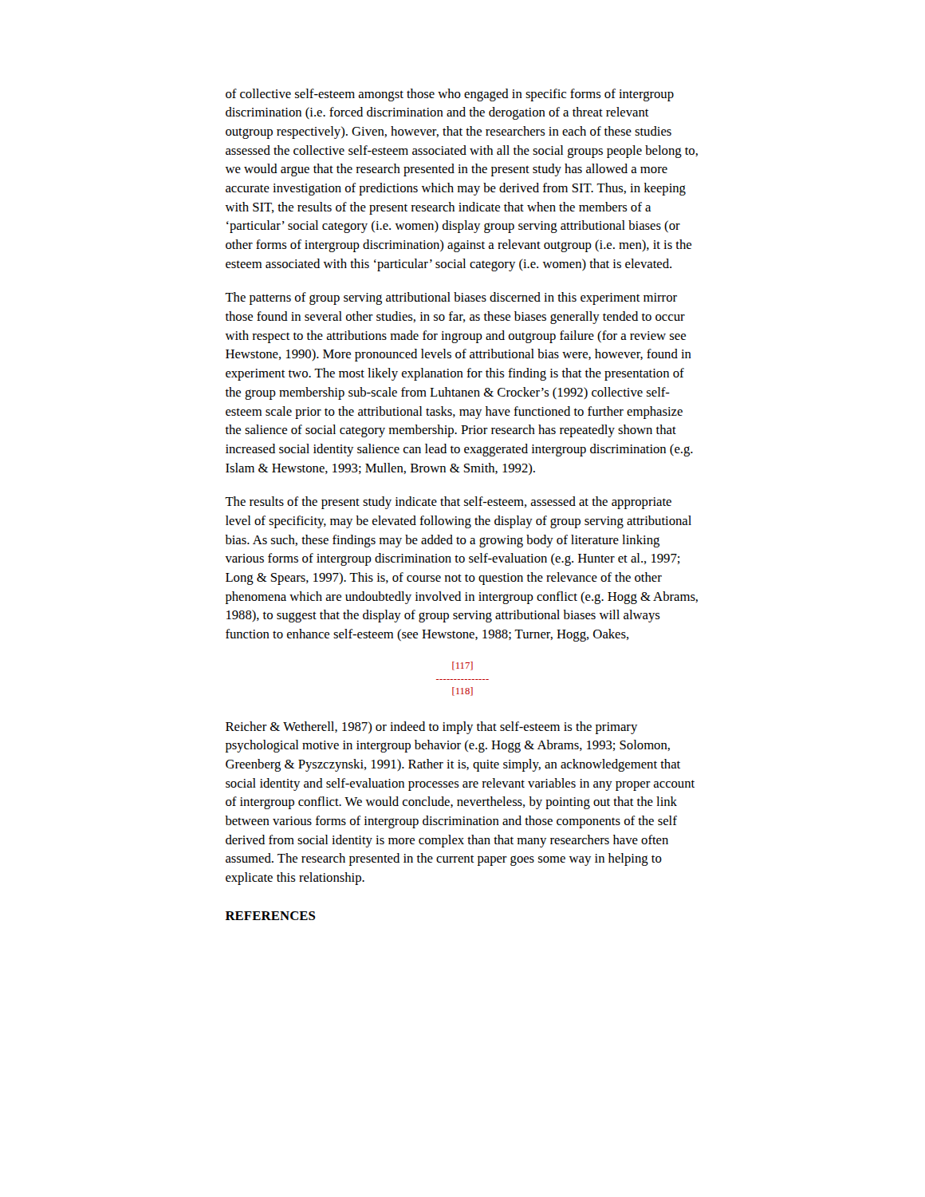of collective self-esteem amongst those who engaged in specific forms of intergroup discrimination (i.e. forced discrimination and the derogation of a threat relevant outgroup respectively). Given, however, that the researchers in each of these studies assessed the collective self-esteem associated with all the social groups people belong to, we would argue that the research presented in the present study has allowed a more accurate investigation of predictions which may be derived from SIT. Thus, in keeping with SIT, the results of the present research indicate that when the members of a ‘particular’ social category (i.e. women) display group serving attributional biases (or other forms of intergroup discrimination) against a relevant outgroup (i.e. men), it is the esteem associated with this ‘particular’ social category (i.e. women) that is elevated.
The patterns of group serving attributional biases discerned in this experiment mirror those found in several other studies, in so far, as these biases generally tended to occur with respect to the attributions made for ingroup and outgroup failure (for a review see Hewstone, 1990). More pronounced levels of attributional bias were, however, found in experiment two. The most likely explanation for this finding is that the presentation of the group membership sub-scale from Luhtanen & Crocker’s (1992) collective self-esteem scale prior to the attributional tasks, may have functioned to further emphasize the salience of social category membership. Prior research has repeatedly shown that increased social identity salience can lead to exaggerated intergroup discrimination (e.g. Islam & Hewstone, 1993; Mullen, Brown & Smith, 1992).
The results of the present study indicate that self-esteem, assessed at the appropriate level of specificity, may be elevated following the display of group serving attributional bias. As such, these findings may be added to a growing body of literature linking various forms of intergroup discrimination to self-evaluation (e.g. Hunter et al., 1997; Long & Spears, 1997). This is, of course not to question the relevance of the other phenomena which are undoubtedly involved in intergroup conflict (e.g. Hogg & Abrams, 1988), to suggest that the display of group serving attributional biases will always function to enhance self-esteem (see Hewstone, 1988; Turner, Hogg, Oakes,
[117]
---------------
[118]
Reicher & Wetherell, 1987) or indeed to imply that self-esteem is the primary psychological motive in intergroup behavior (e.g. Hogg & Abrams, 1993; Solomon, Greenberg & Pyszczynski, 1991). Rather it is, quite simply, an acknowledgement that social identity and self-evaluation processes are relevant variables in any proper account of intergroup conflict. We would conclude, nevertheless, by pointing out that the link between various forms of intergroup discrimination and those components of the self derived from social identity is more complex than that many researchers have often assumed. The research presented in the current paper goes some way in helping to explicate this relationship.
REFERENCES